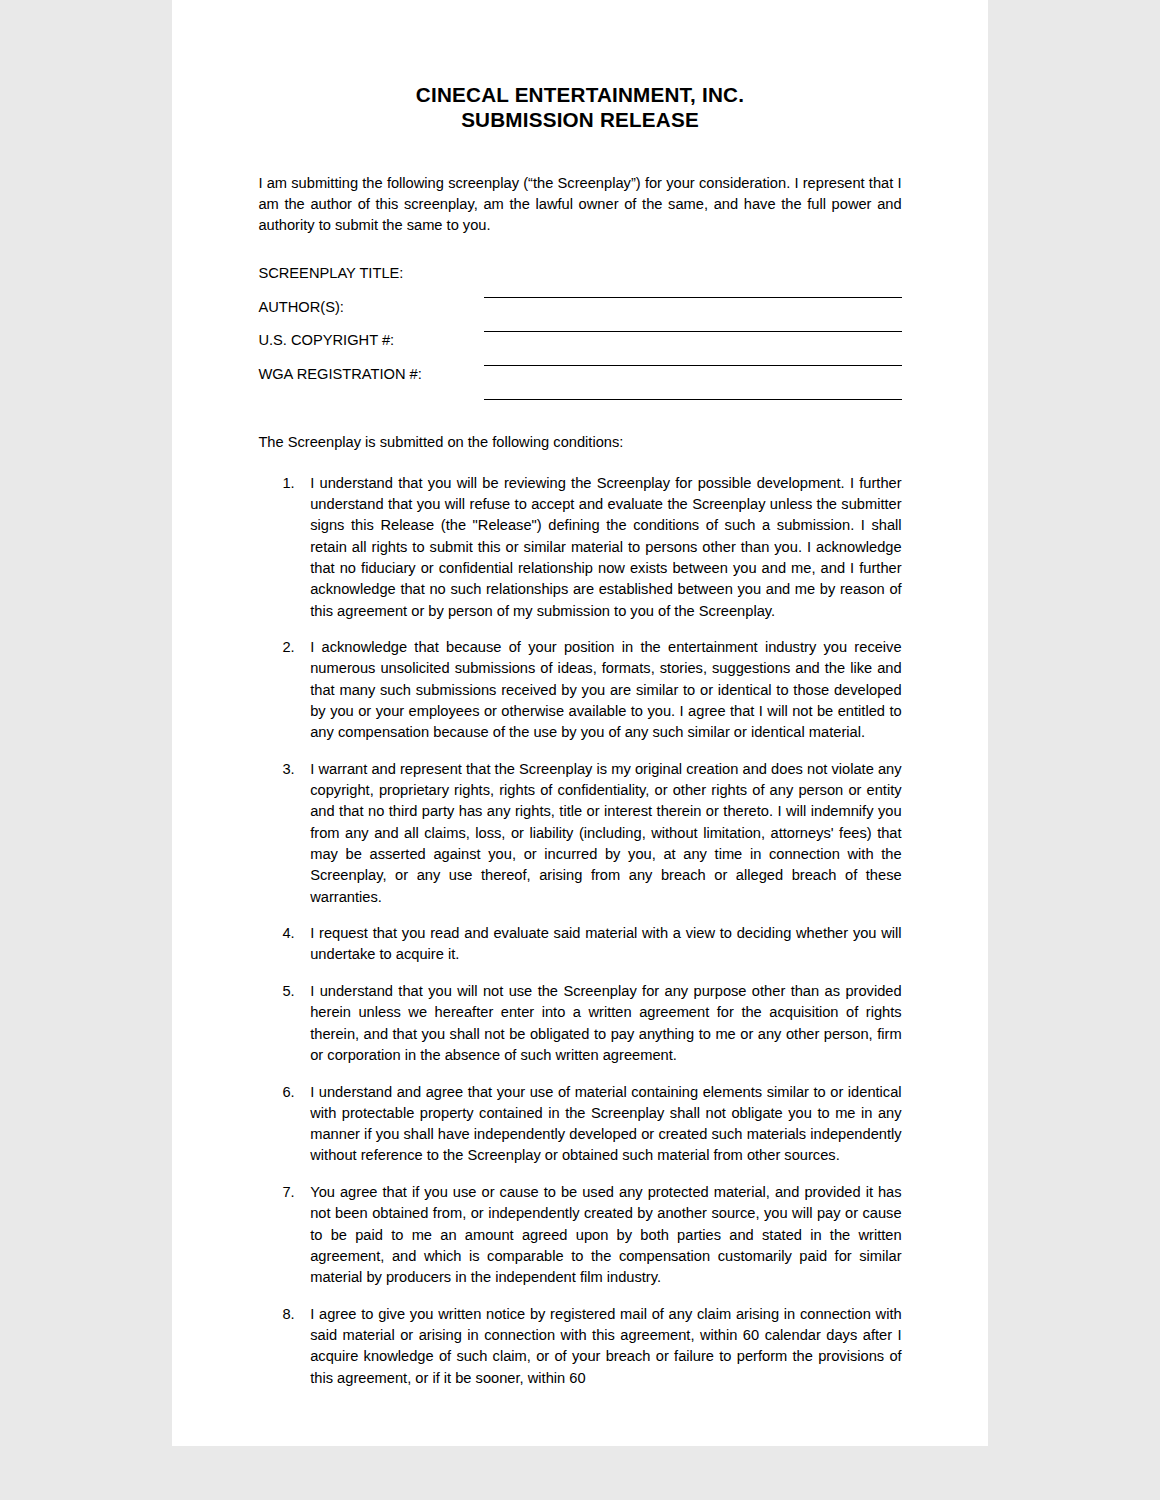CINECAL ENTERTAINMENT, INC. SUBMISSION RELEASE
I am submitting the following screenplay (“the Screenplay”) for your consideration. I represent that I am the author of this screenplay, am the lawful owner of the same, and have the full power and authority to submit the same to you.
| SCREENPLAY TITLE: | |
| AUTHOR(S): | |
| U.S. COPYRIGHT #: | |
| WGA REGISTRATION #: | |
The Screenplay is submitted on the following conditions:
I understand that you will be reviewing the Screenplay for possible development. I further understand that you will refuse to accept and evaluate the Screenplay unless the submitter signs this Release (the "Release") defining the conditions of such a submission. I shall retain all rights to submit this or similar material to persons other than you. I acknowledge that no fiduciary or confidential relationship now exists between you and me, and I further acknowledge that no such relationships are established between you and me by reason of this agreement or by person of my submission to you of the Screenplay.
I acknowledge that because of your position in the entertainment industry you receive numerous unsolicited submissions of ideas, formats, stories, suggestions and the like and that many such submissions received by you are similar to or identical to those developed by you or your employees or otherwise available to you. I agree that I will not be entitled to any compensation because of the use by you of any such similar or identical material.
I warrant and represent that the Screenplay is my original creation and does not violate any copyright, proprietary rights, rights of confidentiality, or other rights of any person or entity and that no third party has any rights, title or interest therein or thereto. I will indemnify you from any and all claims, loss, or liability (including, without limitation, attorneys' fees) that may be asserted against you, or incurred by you, at any time in connection with the Screenplay, or any use thereof, arising from any breach or alleged breach of these warranties.
I request that you read and evaluate said material with a view to deciding whether you will undertake to acquire it.
I understand that you will not use the Screenplay for any purpose other than as provided herein unless we hereafter enter into a written agreement for the acquisition of rights therein, and that you shall not be obligated to pay anything to me or any other person, firm or corporation in the absence of such written agreement.
I understand and agree that your use of material containing elements similar to or identical with protectable property contained in the Screenplay shall not obligate you to me in any manner if you shall have independently developed or created such materials independently without reference to the Screenplay or obtained such material from other sources.
You agree that if you use or cause to be used any protected material, and provided it has not been obtained from, or independently created by another source, you will pay or cause to be paid to me an amount agreed upon by both parties and stated in the written agreement, and which is comparable to the compensation customarily paid for similar material by producers in the independent film industry.
I agree to give you written notice by registered mail of any claim arising in connection with said material or arising in connection with this agreement, within 60 calendar days after I acquire knowledge of such claim, or of your breach or failure to perform the provisions of this agreement, or if it be sooner, within 60